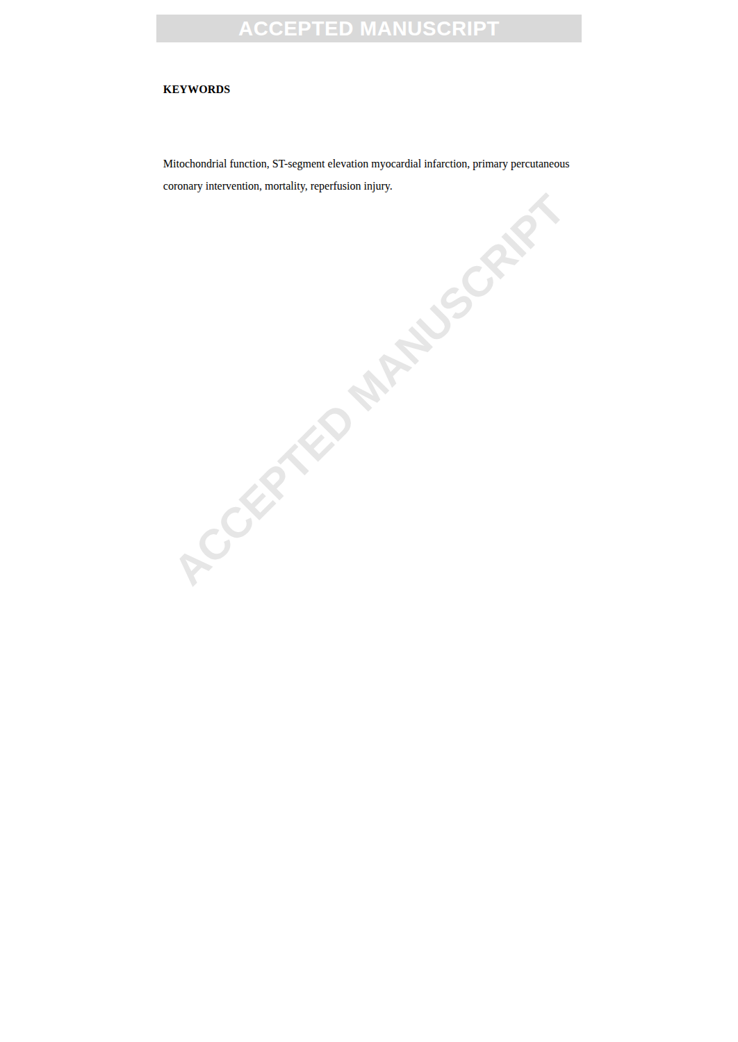ACCEPTED MANUSCRIPT
ACCEPTED MANUSCRIPT
KEYWORDS
Mitochondrial function, ST-segment elevation myocardial infarction, primary percutaneous coronary intervention, mortality, reperfusion injury.